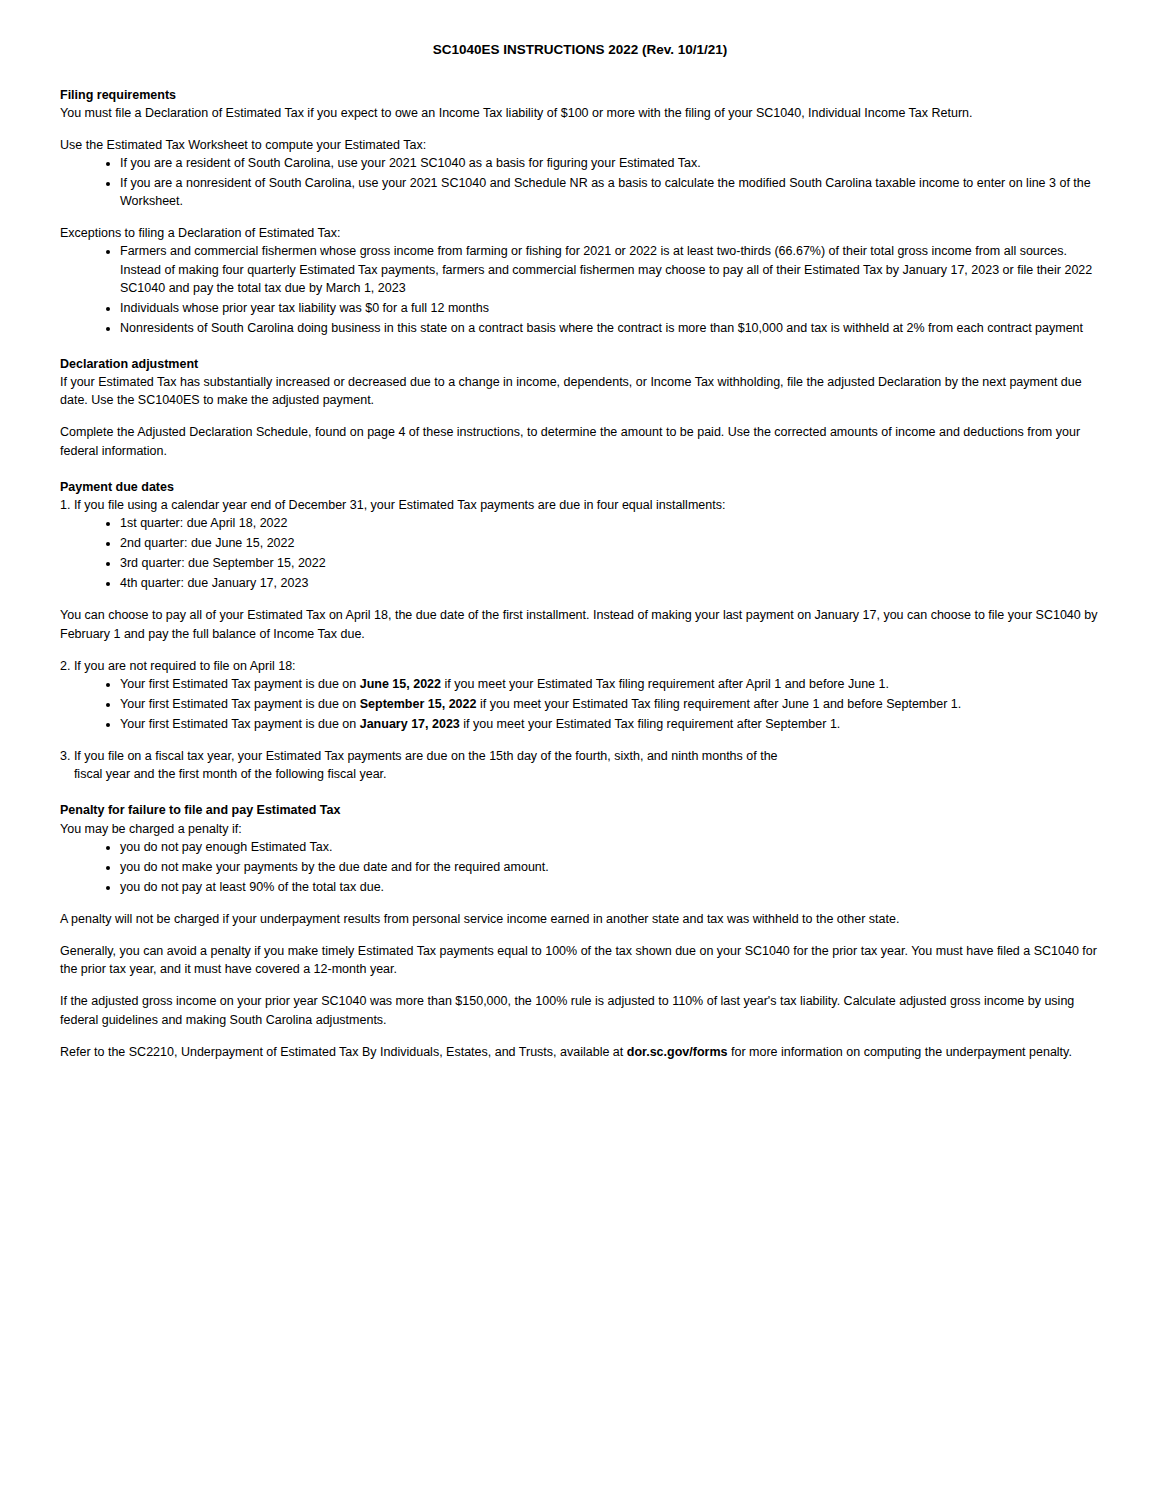SC1040ES INSTRUCTIONS 2022 (Rev. 10/1/21)
Filing requirements
You must file a Declaration of Estimated Tax if you expect to owe an Income Tax liability of $100 or more with the filing of your SC1040, Individual Income Tax Return.
Use the Estimated Tax Worksheet to compute your Estimated Tax:
If you are a resident of South Carolina, use your 2021 SC1040 as a basis for figuring your Estimated Tax.
If you are a nonresident of South Carolina, use your 2021 SC1040 and Schedule NR as a basis to calculate the modified South Carolina taxable income to enter on line 3 of the Worksheet.
Exceptions to filing a Declaration of Estimated Tax:
Farmers and commercial fishermen whose gross income from farming or fishing for 2021 or 2022 is at least two-thirds (66.67%) of their total gross income from all sources. Instead of making four quarterly Estimated Tax payments, farmers and commercial fishermen may choose to pay all of their Estimated Tax by January 17, 2023 or file their 2022 SC1040 and pay the total tax due by March 1, 2023
Individuals whose prior year tax liability was $0 for a full 12 months
Nonresidents of South Carolina doing business in this state on a contract basis where the contract is more than $10,000 and tax is withheld at 2% from each contract payment
Declaration adjustment
If your Estimated Tax has substantially increased or decreased due to a change in income, dependents, or Income Tax withholding, file the adjusted Declaration by the next payment due date. Use the SC1040ES to make the adjusted payment.
Complete the Adjusted Declaration Schedule, found on page 4 of these instructions, to determine the amount to be paid. Use the corrected amounts of income and deductions from your federal information.
Payment due dates
1. If you file using a calendar year end of December 31, your Estimated Tax payments are due in four equal installments:
1st quarter: due April 18, 2022
2nd quarter: due June 15, 2022
3rd quarter: due September 15, 2022
4th quarter: due January 17, 2023
You can choose to pay all of your Estimated Tax on April 18, the due date of the first installment. Instead of making your last payment on January 17, you can choose to file your SC1040 by February 1 and pay the full balance of Income Tax due.
2. If you are not required to file on April 18:
Your first Estimated Tax payment is due on June 15, 2022 if you meet your Estimated Tax filing requirement after April 1 and before June 1.
Your first Estimated Tax payment is due on September 15, 2022 if you meet your Estimated Tax filing requirement after June 1 and before September 1.
Your first Estimated Tax payment is due on January 17, 2023 if you meet your Estimated Tax filing requirement after September 1.
3. If you file on a fiscal tax year, your Estimated Tax payments are due on the 15th day of the fourth, sixth, and ninth months of the
fiscal year and the first month of the following fiscal year.
Penalty for failure to file and pay Estimated Tax
You may be charged a penalty if:
you do not pay enough Estimated Tax.
you do not make your payments by the due date and for the required amount.
you do not pay at least 90% of the total tax due.
A penalty will not be charged if your underpayment results from personal service income earned in another state and tax was withheld to the other state.
Generally, you can avoid a penalty if you make timely Estimated Tax payments equal to 100% of the tax shown due on your SC1040 for the prior tax year. You must have filed a SC1040 for the prior tax year, and it must have covered a 12-month year.
If the adjusted gross income on your prior year SC1040 was more than $150,000, the 100% rule is adjusted to 110% of last year's tax liability. Calculate adjusted gross income by using federal guidelines and making South Carolina adjustments.
Refer to the SC2210, Underpayment of Estimated Tax By Individuals, Estates, and Trusts, available at dor.sc.gov/forms for more information on computing the underpayment penalty.